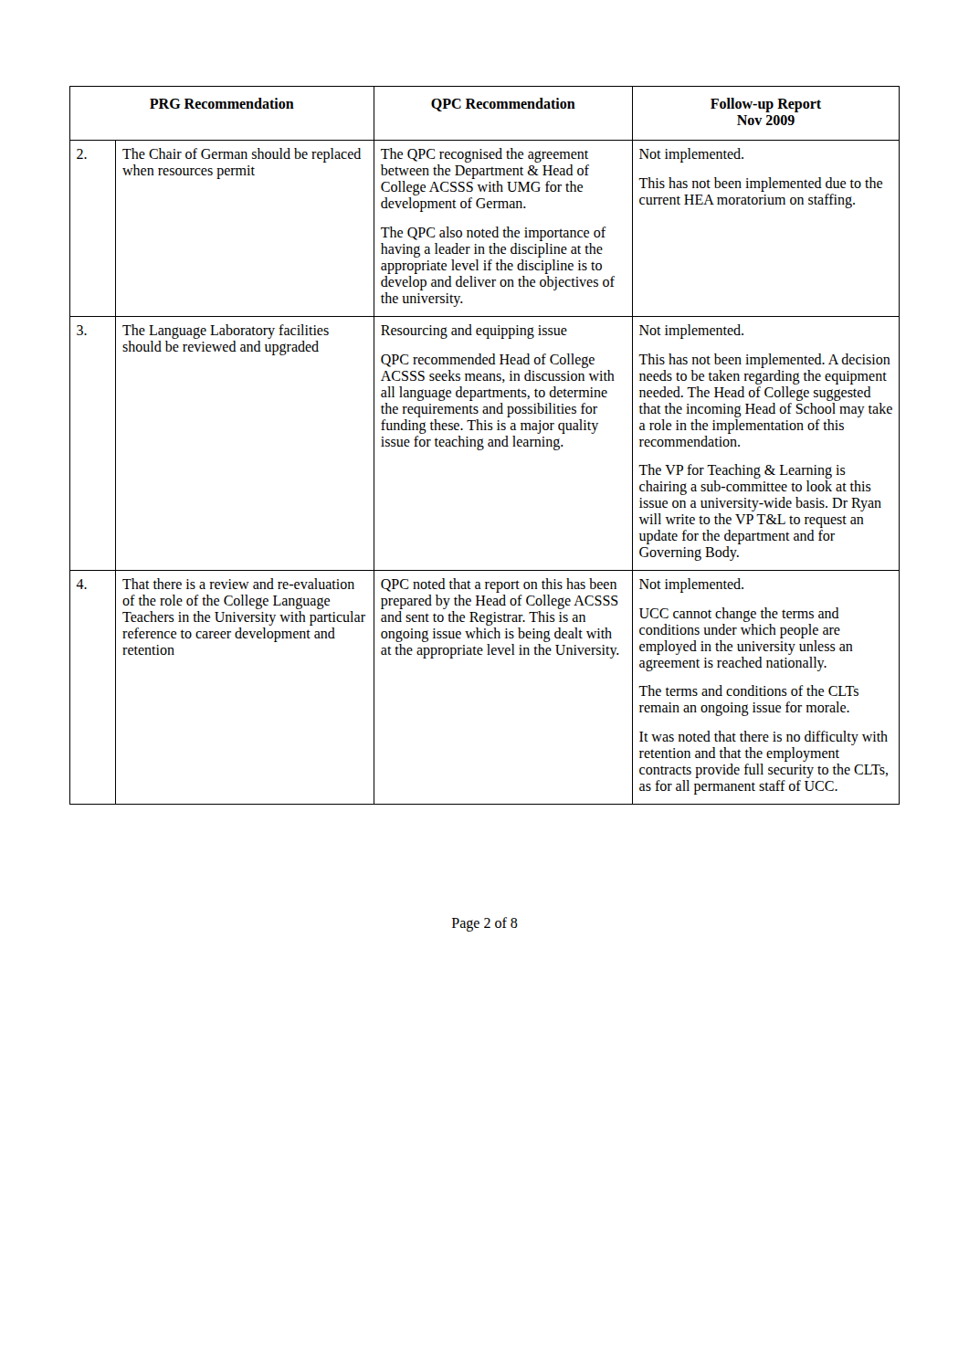| PRG Recommendation | QPC Recommendation | Follow-up Report Nov 2009 |
| --- | --- | --- |
| 2. | The Chair of German should be replaced when resources permit | The QPC recognised the agreement between the Department & Head of College ACSSS with UMG for the development of German. The QPC also noted the importance of having a leader in the discipline at the appropriate level if the discipline is to develop and deliver on the objectives of the university. | Not implemented. This has not been implemented due to the current HEA moratorium on staffing. |
| 3. | The Language Laboratory facilities should be reviewed and upgraded | Resourcing and equipping issue QPC recommended Head of College ACSSS seeks means, in discussion with all language departments, to determine the requirements and possibilities for funding these. This is a major quality issue for teaching and learning. | Not implemented. This has not been implemented. A decision needs to be taken regarding the equipment needed. The Head of College suggested that the incoming Head of School may take a role in the implementation of this recommendation. The VP for Teaching & Learning is chairing a sub-committee to look at this issue on a university-wide basis. Dr Ryan will write to the VP T&L to request an update for the department and for Governing Body. |
| 4. | That there is a review and re-evaluation of the role of the College Language Teachers in the University with particular reference to career development and retention | QPC noted that a report on this has been prepared by the Head of College ACSSS and sent to the Registrar. This is an ongoing issue which is being dealt with at the appropriate level in the University. | Not implemented. UCC cannot change the terms and conditions under which people are employed in the university unless an agreement is reached nationally. The terms and conditions of the CLTs remain an ongoing issue for morale. It was noted that there is no difficulty with retention and that the employment contracts provide full security to the CLTs, as for all permanent staff of UCC. |
Page 2 of 8